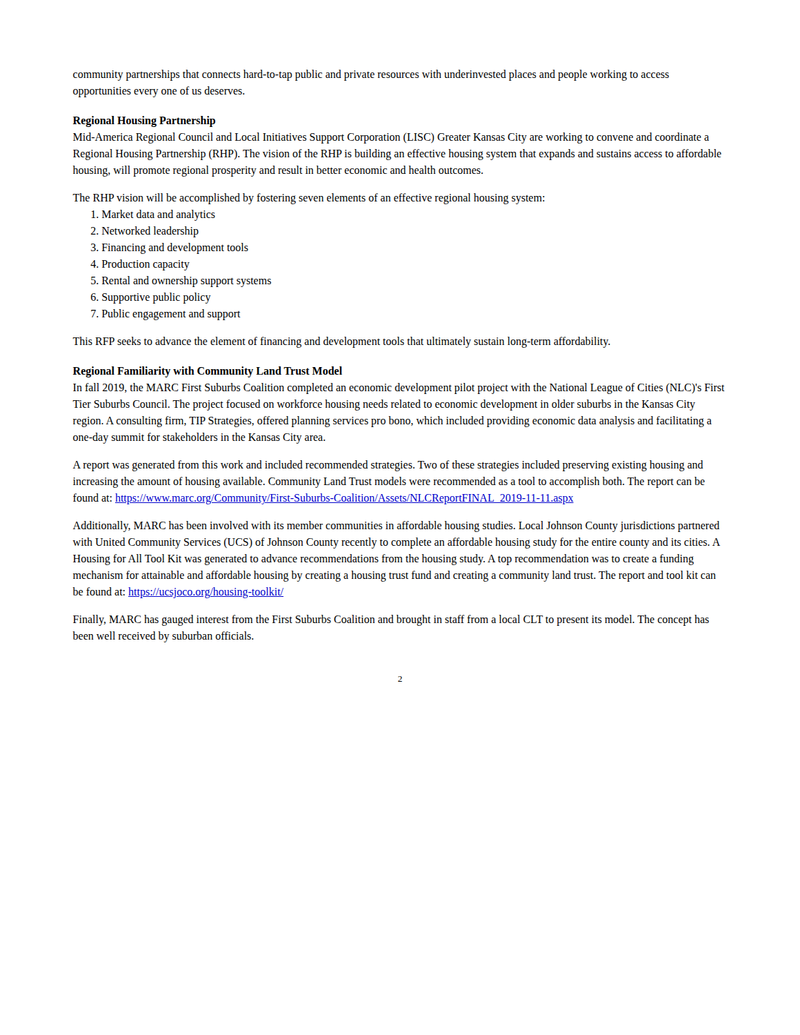community partnerships that connects hard-to-tap public and private resources with underinvested places and people working to access opportunities every one of us deserves.
Regional Housing Partnership
Mid-America Regional Council and Local Initiatives Support Corporation (LISC) Greater Kansas City are working to convene and coordinate a Regional Housing Partnership (RHP). The vision of the RHP is building an effective housing system that expands and sustains access to affordable housing, will promote regional prosperity and result in better economic and health outcomes.
The RHP vision will be accomplished by fostering seven elements of an effective regional housing system:
Market data and analytics
Networked leadership
Financing and development tools
Production capacity
Rental and ownership support systems
Supportive public policy
Public engagement and support
This RFP seeks to advance the element of financing and development tools that ultimately sustain long-term affordability.
Regional Familiarity with Community Land Trust Model
In fall 2019, the MARC First Suburbs Coalition completed an economic development pilot project with the National League of Cities (NLC)'s First Tier Suburbs Council. The project focused on workforce housing needs related to economic development in older suburbs in the Kansas City region. A consulting firm, TIP Strategies, offered planning services pro bono, which included providing economic data analysis and facilitating a one-day summit for stakeholders in the Kansas City area.
A report was generated from this work and included recommended strategies. Two of these strategies included preserving existing housing and increasing the amount of housing available. Community Land Trust models were recommended as a tool to accomplish both. The report can be found at: https://www.marc.org/Community/First-Suburbs-Coalition/Assets/NLCReportFINAL_2019-11-11.aspx
Additionally, MARC has been involved with its member communities in affordable housing studies. Local Johnson County jurisdictions partnered with United Community Services (UCS) of Johnson County recently to complete an affordable housing study for the entire county and its cities. A Housing for All Tool Kit was generated to advance recommendations from the housing study. A top recommendation was to create a funding mechanism for attainable and affordable housing by creating a housing trust fund and creating a community land trust. The report and tool kit can be found at: https://ucsjoco.org/housing-toolkit/
Finally, MARC has gauged interest from the First Suburbs Coalition and brought in staff from a local CLT to present its model. The concept has been well received by suburban officials.
2